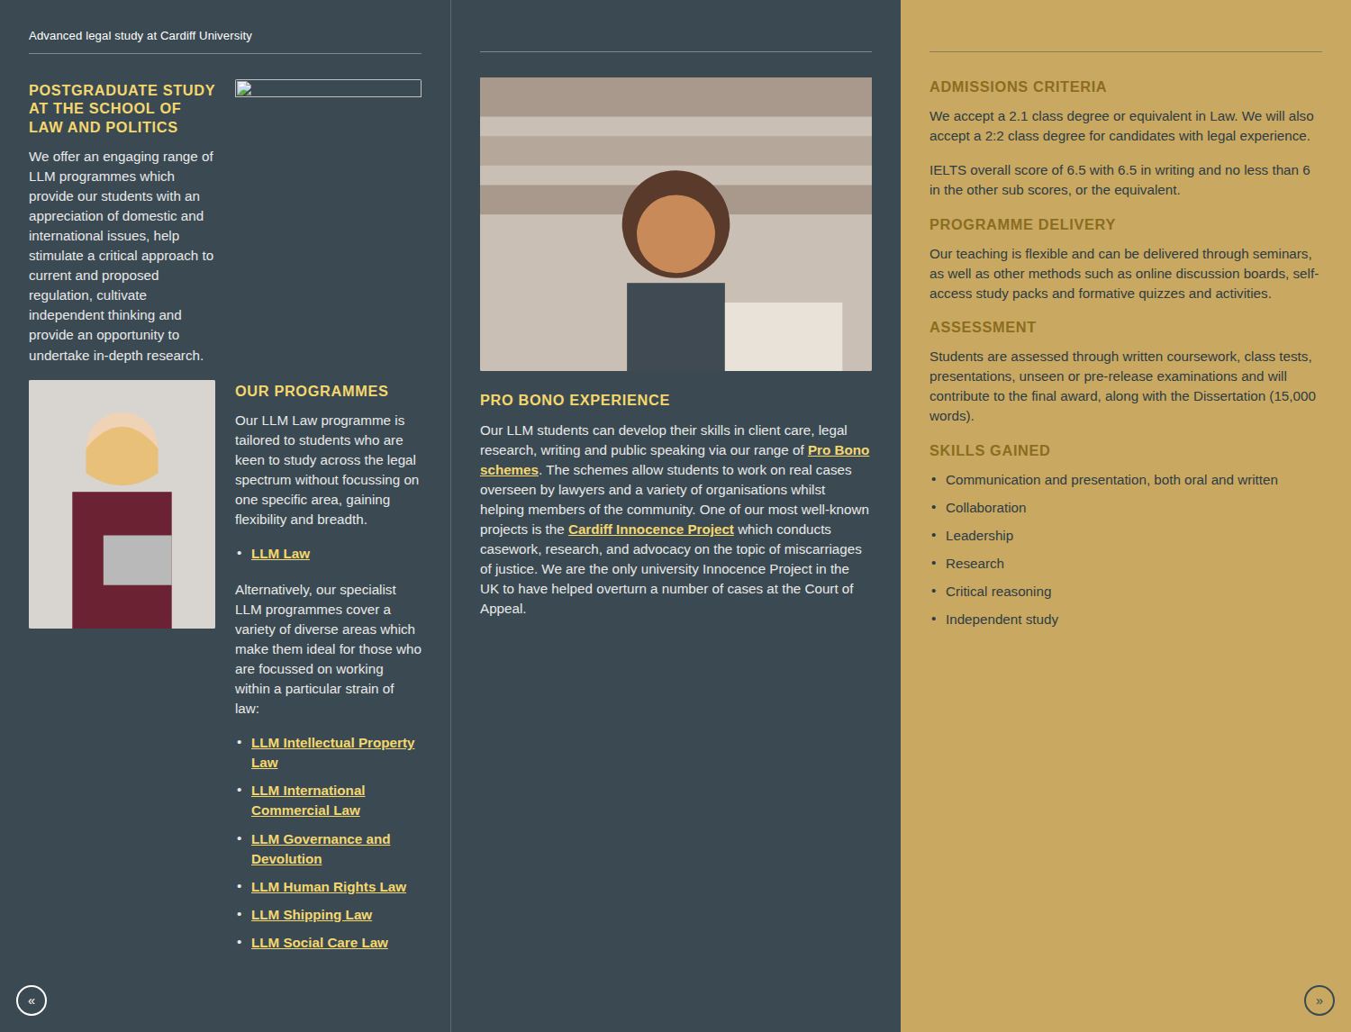Advanced legal study at Cardiff University
Postgraduate study at the School of Law and Politics
We offer an engaging range of LLM programmes which provide our students with an appreciation of domestic and international issues, help stimulate a critical approach to current and proposed regulation, cultivate independent thinking and provide an opportunity to undertake in-depth research.
Our programmes
Our LLM Law programme is tailored to students who are keen to study across the legal spectrum without focussing on one specific area, gaining flexibility and breadth.
LLM Law
Alternatively, our specialist LLM programmes cover a variety of diverse areas which make them ideal for those who are focussed on working within a particular strain of law:
LLM Intellectual Property Law
LLM International Commercial Law
LLM Governance and Devolution
LLM Human Rights Law
LLM Shipping Law
LLM Social Care Law
«
Pro bono experience
Our LLM students can develop their skills in client care, legal research, writing and public speaking via our range of Pro Bono schemes. The schemes allow students to work on real cases overseen by lawyers and a variety of organisations whilst helping members of the community. One of our most well-known projects is the Cardiff Innocence Project which conducts casework, research, and advocacy on the topic of miscarriages of justice. We are the only university Innocence Project in the UK to have helped overturn a number of cases at the Court of Appeal.
Admissions criteria
We accept a 2.1 class degree or equivalent in Law. We will also accept a 2:2 class degree for candidates with legal experience.
IELTS overall score of 6.5 with 6.5 in writing and no less than 6 in the other sub scores, or the equivalent.
Programme delivery
Our teaching is flexible and can be delivered through seminars, as well as other methods such as online discussion boards, self-access study packs and formative quizzes and activities.
Assessment
Students are assessed through written coursework, class tests, presentations, unseen or pre-release examinations and will contribute to the final award, along with the Dissertation (15,000 words).
Skills gained
Communication and presentation, both oral and written
Collaboration
Leadership
Research
Critical reasoning
Independent study
»